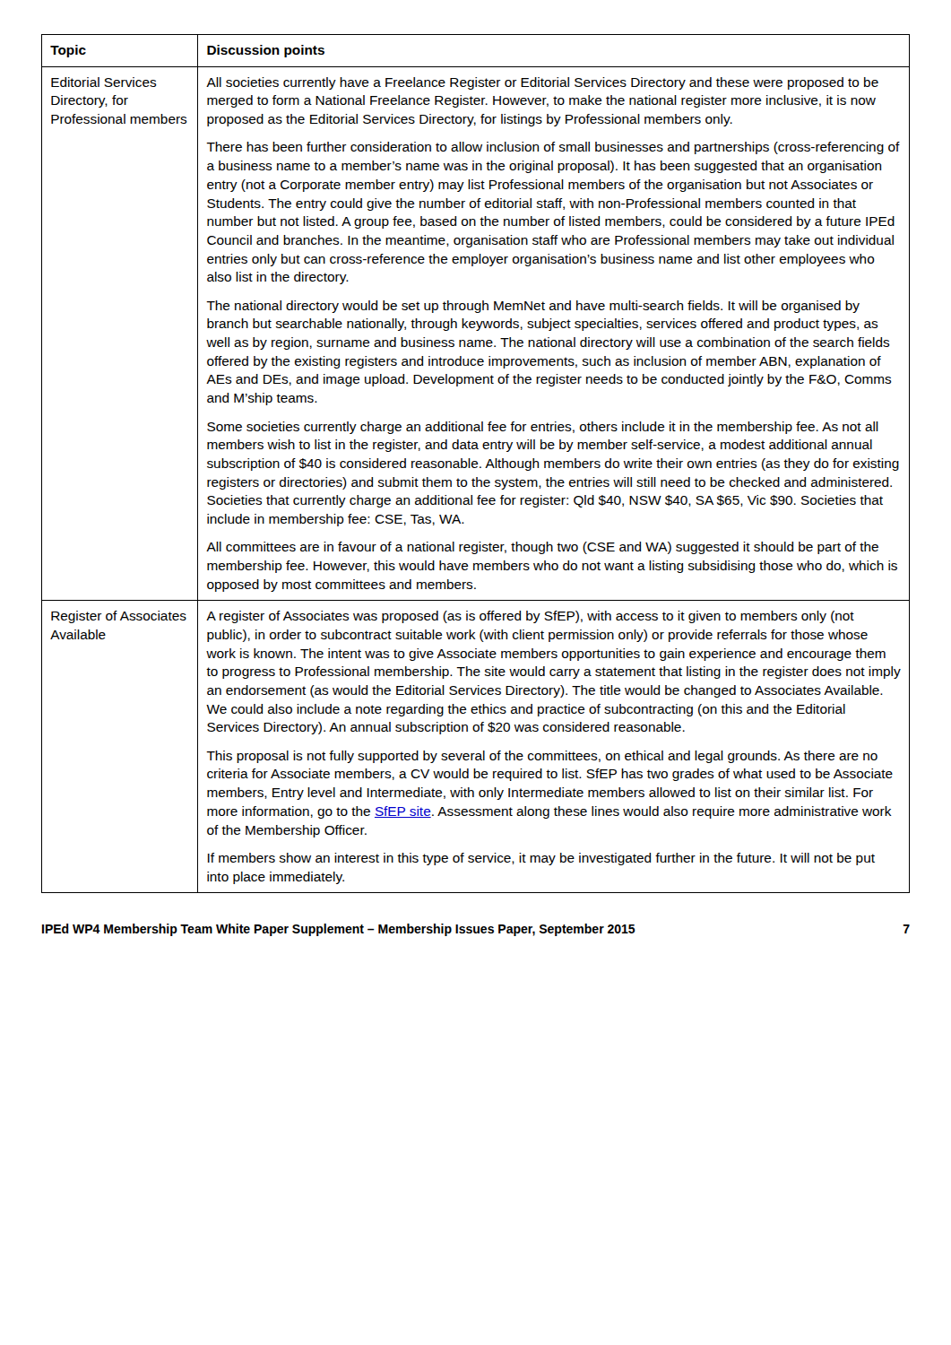| Topic | Discussion points |
| --- | --- |
| Editorial Services Directory, for Professional members | All societies currently have a Freelance Register or Editorial Services Directory and these were proposed to be merged to form a National Freelance Register. However, to make the national register more inclusive, it is now proposed as the Editorial Services Directory, for listings by Professional members only. There has been further consideration to allow inclusion of small businesses and partnerships (cross-referencing of a business name to a member’s name was in the original proposal). It has been suggested that an organisation entry (not a Corporate member entry) may list Professional members of the organisation but not Associates or Students. The entry could give the number of editorial staff, with non-Professional members counted in that number but not listed. A group fee, based on the number of listed members, could be considered by a future IPEd Council and branches. In the meantime, organisation staff who are Professional members may take out individual entries only but can cross-reference the employer organisation’s business name and list other employees who also list in the directory. The national directory would be set up through MemNet and have multi-search fields. It will be organised by branch but searchable nationally, through keywords, subject specialties, services offered and product types, as well as by region, surname and business name. The national directory will use a combination of the search fields offered by the existing registers and introduce improvements, such as inclusion of member ABN, explanation of AEs and DEs, and image upload. Development of the register needs to be conducted jointly by the F&O, Comms and M’ship teams. Some societies currently charge an additional fee for entries, others include it in the membership fee. As not all members wish to list in the register, and data entry will be by member self-service, a modest additional annual subscription of $40 is considered reasonable. Although members do write their own entries (as they do for existing registers or directories) and submit them to the system, the entries will still need to be checked and administered. Societies that currently charge an additional fee for register: Qld $40, NSW $40, SA $65, Vic $90. Societies that include in membership fee: CSE, Tas, WA. All committees are in favour of a national register, though two (CSE and WA) suggested it should be part of the membership fee. However, this would have members who do not want a listing subsidising those who do, which is opposed by most committees and members. |
| Register of Associates Available | A register of Associates was proposed (as is offered by SfEP), with access to it given to members only (not public), in order to subcontract suitable work (with client permission only) or provide referrals for those whose work is known. The intent was to give Associate members opportunities to gain experience and encourage them to progress to Professional membership. The site would carry a statement that listing in the register does not imply an endorsement (as would the Editorial Services Directory). The title would be changed to Associates Available. We could also include a note regarding the ethics and practice of subcontracting (on this and the Editorial Services Directory). An annual subscription of $20 was considered reasonable. This proposal is not fully supported by several of the committees, on ethical and legal grounds. As there are no criteria for Associate members, a CV would be required to list. SfEP has two grades of what used to be Associate members, Entry level and Intermediate, with only Intermediate members allowed to list on their similar list. For more information, go to the SfEP site . Assessment along these lines would also require more administrative work of the Membership Officer. If members show an interest in this type of service, it may be investigated further in the future. It will not be put into place immediately. |
IPEd WP4 Membership Team White Paper Supplement – Membership Issues Paper, September 2015 7